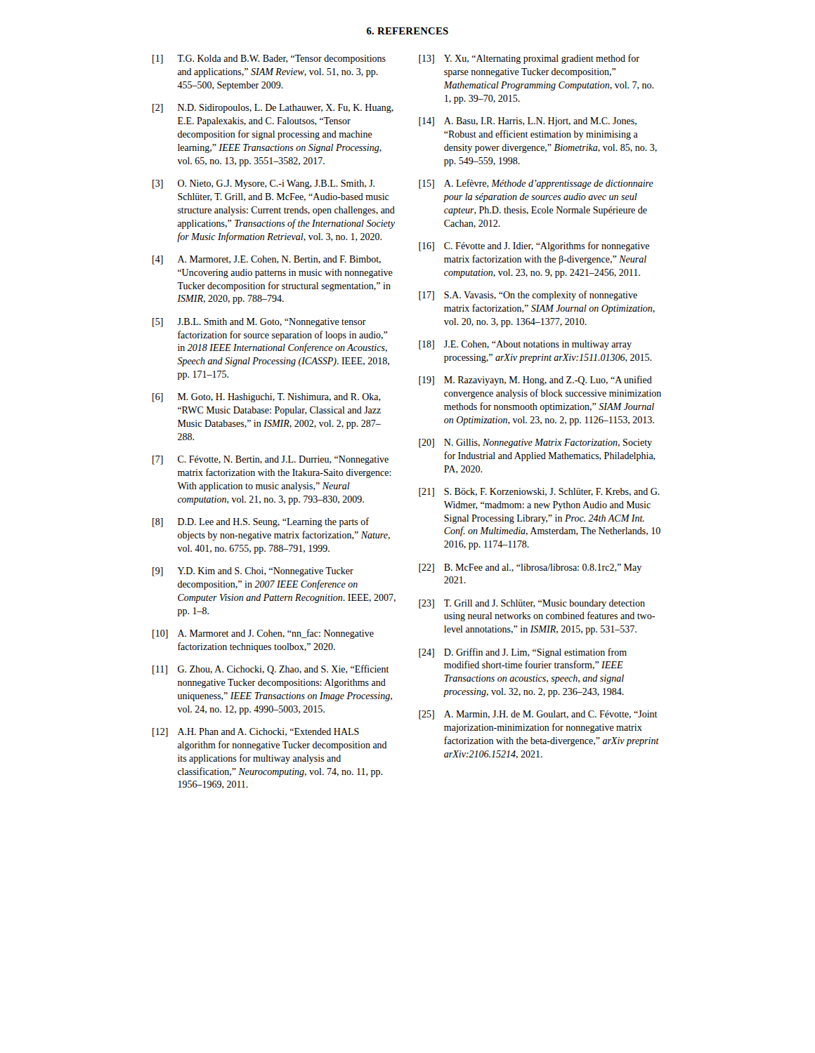6. REFERENCES
T.G. Kolda and B.W. Bader, “Tensor decompositions and applications,” SIAM Review, vol. 51, no. 3, pp. 455–500, September 2009.
N.D. Sidiropoulos, L. De Lathauwer, X. Fu, K. Huang, E.E. Papalexakis, and C. Faloutsos, “Tensor decomposition for signal processing and machine learning,” IEEE Transactions on Signal Processing, vol. 65, no. 13, pp. 3551–3582, 2017.
O. Nieto, G.J. Mysore, C.-i Wang, J.B.L. Smith, J. Schlüter, T. Grill, and B. McFee, “Audio-based music structure analysis: Current trends, open challenges, and applications,” Transactions of the International Society for Music Information Retrieval, vol. 3, no. 1, 2020.
A. Marmoret, J.E. Cohen, N. Bertin, and F. Bimbot, “Uncovering audio patterns in music with nonnegative Tucker decomposition for structural segmentation,” in ISMIR, 2020, pp. 788–794.
J.B.L. Smith and M. Goto, “Nonnegative tensor factorization for source separation of loops in audio,” in 2018 IEEE International Conference on Acoustics, Speech and Signal Processing (ICASSP). IEEE, 2018, pp. 171–175.
M. Goto, H. Hashiguchi, T. Nishimura, and R. Oka, “RWC Music Database: Popular, Classical and Jazz Music Databases,” in ISMIR, 2002, vol. 2, pp. 287–288.
C. Févotte, N. Bertin, and J.L. Durrieu, “Nonnegative matrix factorization with the Itakura-Saito divergence: With application to music analysis,” Neural computation, vol. 21, no. 3, pp. 793–830, 2009.
D.D. Lee and H.S. Seung, “Learning the parts of objects by non-negative matrix factorization,” Nature, vol. 401, no. 6755, pp. 788–791, 1999.
Y.D. Kim and S. Choi, “Nonnegative Tucker decomposition,” in 2007 IEEE Conference on Computer Vision and Pattern Recognition. IEEE, 2007, pp. 1–8.
A. Marmoret and J. Cohen, “nn_fac: Nonnegative factorization techniques toolbox,” 2020.
G. Zhou, A. Cichocki, Q. Zhao, and S. Xie, “Efficient nonnegative Tucker decompositions: Algorithms and uniqueness,” IEEE Transactions on Image Processing, vol. 24, no. 12, pp. 4990–5003, 2015.
A.H. Phan and A. Cichocki, “Extended HALS algorithm for nonnegative Tucker decomposition and its applications for multiway analysis and classification,” Neurocomputing, vol. 74, no. 11, pp. 1956–1969, 2011.
Y. Xu, “Alternating proximal gradient method for sparse nonnegative Tucker decomposition,” Mathematical Programming Computation, vol. 7, no. 1, pp. 39–70, 2015.
A. Basu, I.R. Harris, L.N. Hjort, and M.C. Jones, “Robust and efficient estimation by minimising a density power divergence,” Biometrika, vol. 85, no. 3, pp. 549–559, 1998.
A. Lefèvre, Méthode d’apprentissage de dictionnaire pour la séparation de sources audio avec un seul capteur, Ph.D. thesis, Ecole Normale Supérieure de Cachan, 2012.
C. Févotte and J. Idier, “Algorithms for nonnegative matrix factorization with the β-divergence,” Neural computation, vol. 23, no. 9, pp. 2421–2456, 2011.
S.A. Vavasis, “On the complexity of nonnegative matrix factorization,” SIAM Journal on Optimization, vol. 20, no. 3, pp. 1364–1377, 2010.
J.E. Cohen, “About notations in multiway array processing,” arXiv preprint arXiv:1511.01306, 2015.
M. Razaviyayn, M. Hong, and Z.-Q. Luo, “A unified convergence analysis of block successive minimization methods for nonsmooth optimization,” SIAM Journal on Optimization, vol. 23, no. 2, pp. 1126–1153, 2013.
N. Gillis, Nonnegative Matrix Factorization, Society for Industrial and Applied Mathematics, Philadelphia, PA, 2020.
S. Böck, F. Korzeniowski, J. Schlüter, F. Krebs, and G. Widmer, “madmom: a new Python Audio and Music Signal Processing Library,” in Proc. 24th ACM Int. Conf. on Multimedia, Amsterdam, The Netherlands, 10 2016, pp. 1174–1178.
B. McFee and al., “librosa/librosa: 0.8.1rc2,” May 2021.
T. Grill and J. Schlüter, “Music boundary detection using neural networks on combined features and two-level annotations,” in ISMIR, 2015, pp. 531–537.
D. Griffin and J. Lim, “Signal estimation from modified short-time fourier transform,” IEEE Transactions on acoustics, speech, and signal processing, vol. 32, no. 2, pp. 236–243, 1984.
A. Marmin, J.H. de M. Goulart, and C. Févotte, “Joint majorization-minimization for nonnegative matrix factorization with the beta-divergence,” arXiv preprint arXiv:2106.15214, 2021.